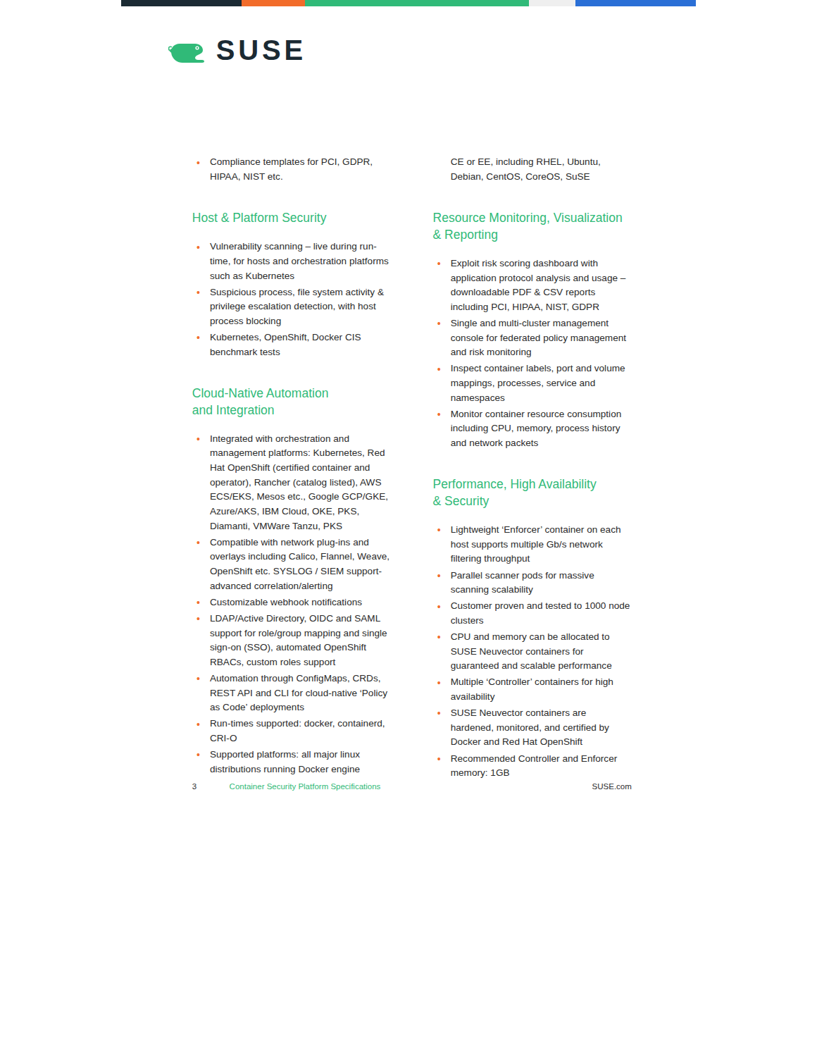SUSE
Compliance templates for PCI, GDPR, HIPAA, NIST etc.
Host & Platform Security
Vulnerability scanning – live during run-time, for hosts and orchestration platforms such as Kubernetes
Suspicious process, file system activity & privilege escalation detection, with host process blocking
Kubernetes, OpenShift, Docker CIS benchmark tests
Cloud-Native Automation
and Integration
Integrated with orchestration and management platforms: Kubernetes, Red Hat OpenShift (certified container and operator), Rancher (catalog listed), AWS ECS/EKS, Mesos etc., Google GCP/GKE, Azure/AKS, IBM Cloud, OKE, PKS, Diamanti, VMWare Tanzu, PKS
Compatible with network plug-ins and overlays including Calico, Flannel, Weave, OpenShift etc. SYSLOG / SIEM support-advanced correlation/alerting
Customizable webhook notifications
LDAP/Active Directory, OIDC and SAML support for role/group mapping and single sign-on (SSO), automated OpenShift RBACs, custom roles support
Automation through ConfigMaps, CRDs, REST API and CLI for cloud-native ‘Policy as Code’ deployments
Run-times supported: docker, containerd, CRI-O
Supported platforms: all major linux distributions running Docker engine
CE or EE, including RHEL, Ubuntu, Debian, CentOS, CoreOS, SuSE
Resource Monitoring, Visualization
& Reporting
Exploit risk scoring dashboard with application protocol analysis and usage – downloadable PDF & CSV reports including PCI, HIPAA, NIST, GDPR
Single and multi-cluster management console for federated policy management and risk monitoring
Inspect container labels, port and volume mappings, processes, service and namespaces
Monitor container resource consumption including CPU, memory, process history and network packets
Performance, High Availability
& Security
Lightweight ‘Enforcer’ container on each host supports multiple Gb/s network filtering throughput
Parallel scanner pods for massive scanning scalability
Customer proven and tested to 1000 node clusters
CPU and memory can be allocated to SUSE Neuvector containers for guaranteed and scalable performance
Multiple ‘Controller’ containers for high availability
SUSE Neuvector containers are hardened, monitored, and certified by Docker and Red Hat OpenShift
Recommended Controller and Enforcer memory: 1GB
3
Container Security Platform Specifications
SUSE.com